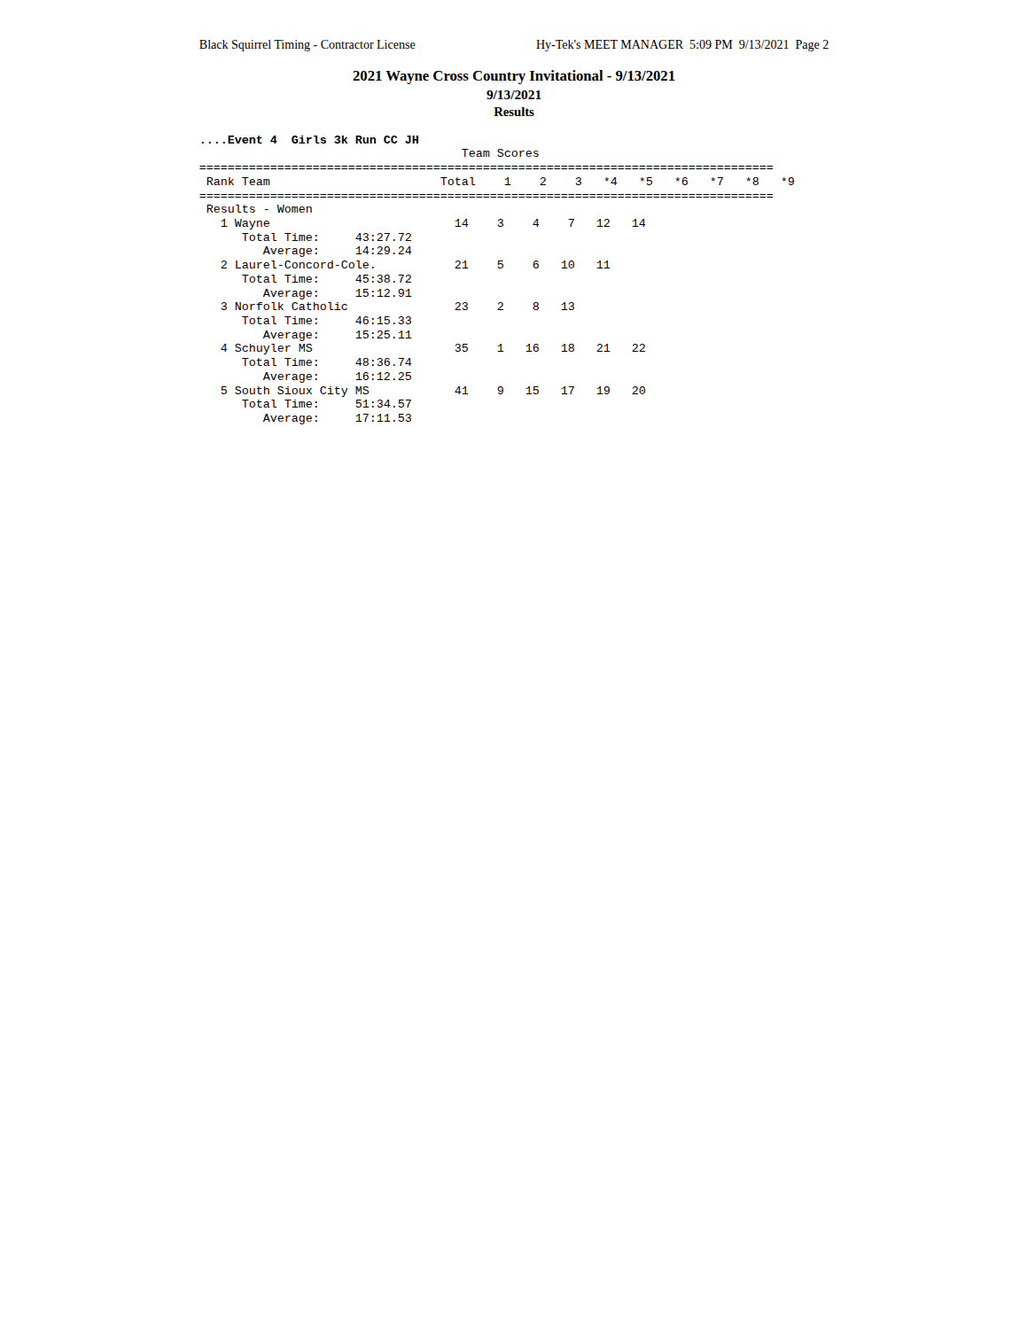Black Squirrel Timing - Contractor License Hy-Tek's MEET MANAGER 5:09 PM 9/13/2021 Page 2
2021 Wayne Cross Country Invitational - 9/13/2021
9/13/2021
Results
....Event 4  Girls 3k Run CC JH
                                     Team Scores
=================================================================================
 Rank Team                        Total    1    2    3   *4   *5   *6   *7   *8   *9
=================================================================================
 Results - Women
   1 Wayne                          14    3    4    7   12   14
      Total Time:     43:27.72
         Average:     14:29.24
   2 Laurel-Concord-Cole.           21    5    6   10   11
      Total Time:     45:38.72
         Average:     15:12.91
   3 Norfolk Catholic               23    2    8   13
      Total Time:     46:15.33
         Average:     15:25.11
   4 Schuyler MS                    35    1   16   18   21   22
      Total Time:     48:36.74
         Average:     16:12.25
   5 South Sioux City MS            41    9   15   17   19   20
      Total Time:     51:34.57
         Average:     17:11.53